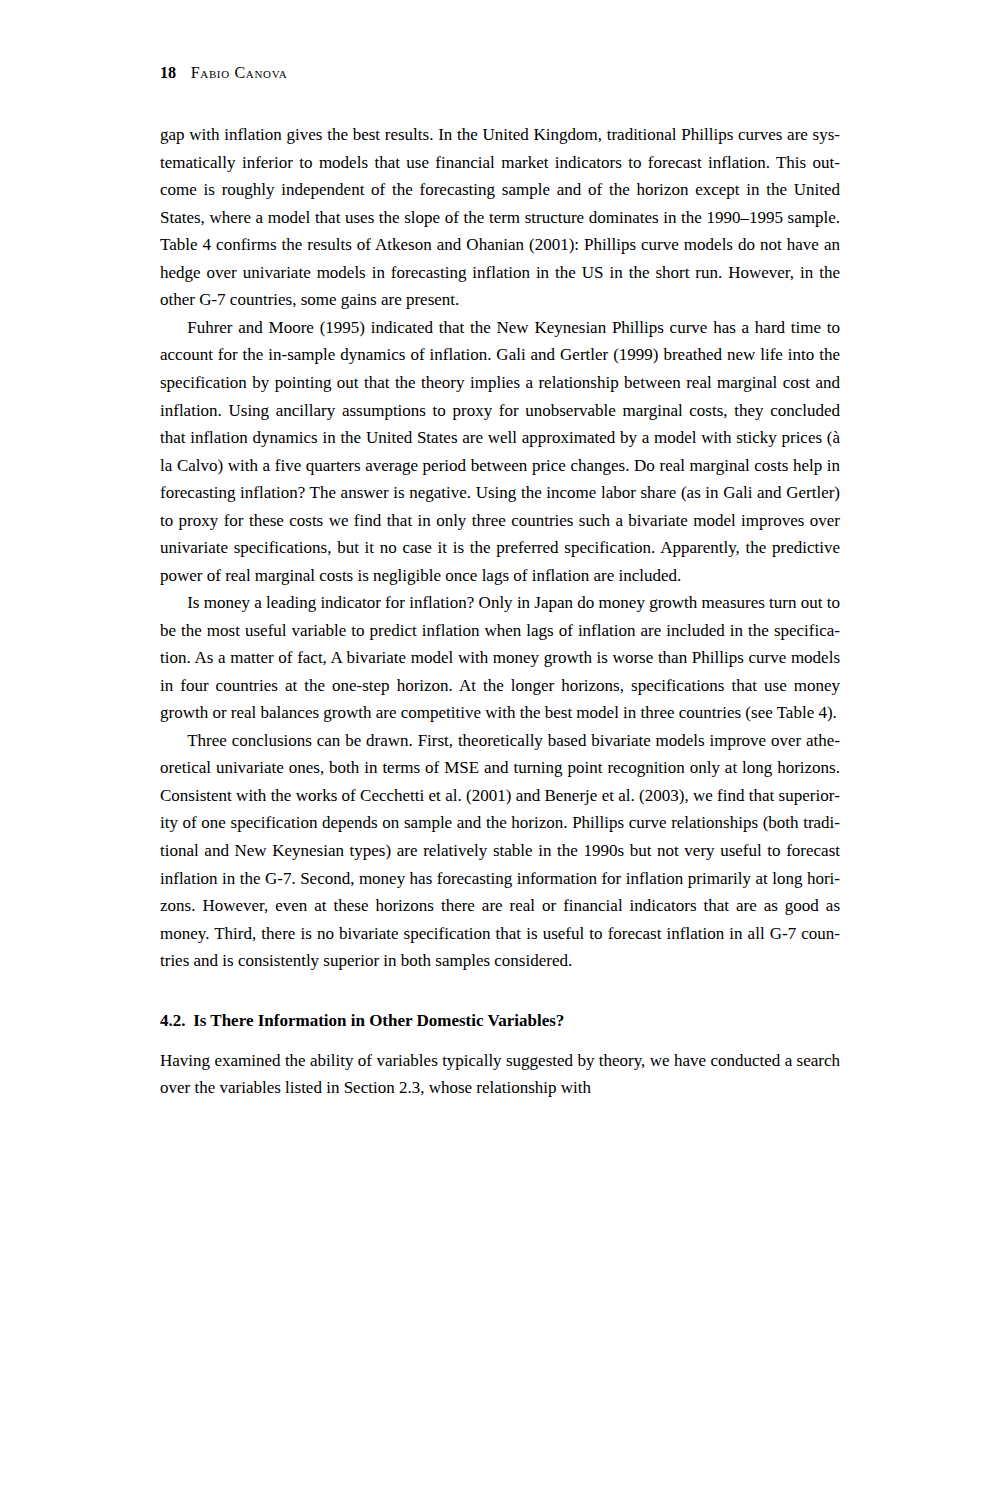18 Fabio Canova
gap with inflation gives the best results. In the United Kingdom, traditional Phillips curves are systematically inferior to models that use financial market indicators to forecast inflation. This outcome is roughly independent of the forecasting sample and of the horizon except in the United States, where a model that uses the slope of the term structure dominates in the 1990–1995 sample. Table 4 confirms the results of Atkeson and Ohanian (2001): Phillips curve models do not have an hedge over univariate models in forecasting inflation in the US in the short run. However, in the other G-7 countries, some gains are present.
Fuhrer and Moore (1995) indicated that the New Keynesian Phillips curve has a hard time to account for the in-sample dynamics of inflation. Gali and Gertler (1999) breathed new life into the specification by pointing out that the theory implies a relationship between real marginal cost and inflation. Using ancillary assumptions to proxy for unobservable marginal costs, they concluded that inflation dynamics in the United States are well approximated by a model with sticky prices (à la Calvo) with a five quarters average period between price changes. Do real marginal costs help in forecasting inflation? The answer is negative. Using the income labor share (as in Gali and Gertler) to proxy for these costs we find that in only three countries such a bivariate model improves over univariate specifications, but it no case it is the preferred specification. Apparently, the predictive power of real marginal costs is negligible once lags of inflation are included.
Is money a leading indicator for inflation? Only in Japan do money growth measures turn out to be the most useful variable to predict inflation when lags of inflation are included in the specification. As a matter of fact, A bivariate model with money growth is worse than Phillips curve models in four countries at the one-step horizon. At the longer horizons, specifications that use money growth or real balances growth are competitive with the best model in three countries (see Table 4).
Three conclusions can be drawn. First, theoretically based bivariate models improve over atheoretical univariate ones, both in terms of MSE and turning point recognition only at long horizons. Consistent with the works of Cecchetti et al. (2001) and Benerje et al. (2003), we find that superiority of one specification depends on sample and the horizon. Phillips curve relationships (both traditional and New Keynesian types) are relatively stable in the 1990s but not very useful to forecast inflation in the G-7. Second, money has forecasting information for inflation primarily at long horizons. However, even at these horizons there are real or financial indicators that are as good as money. Third, there is no bivariate specification that is useful to forecast inflation in all G-7 countries and is consistently superior in both samples considered.
4.2. Is There Information in Other Domestic Variables?
Having examined the ability of variables typically suggested by theory, we have conducted a search over the variables listed in Section 2.3, whose relationship with